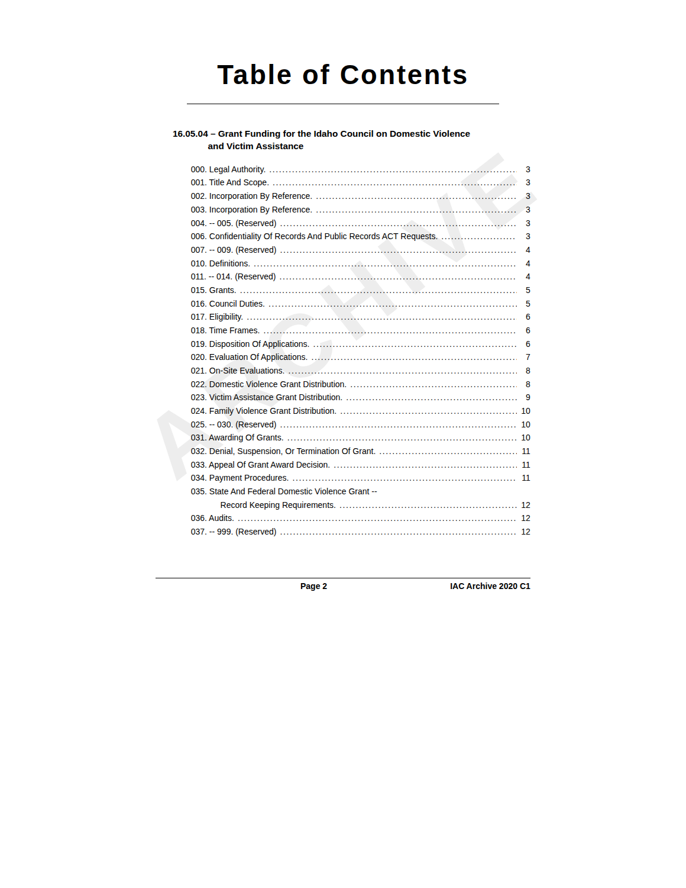ARCHIVE
Table of Contents
16.05.04 – Grant Funding for the Idaho Council on Domestic Violence and Victim Assistance
000. Legal Authority............................................................................................................ 3
001. Title And Scope............................................................................................................ 3
002. Incorporation By Reference............................................................................................ 3
003. Incorporation By Reference............................................................................................ 3
004. -- 005. (Reserved)........................................................................................................... 3
006. Confidentiality Of Records And Public Records ACT Requests........................ 3
007. -- 009. (Reserved)........................................................................................................... 4
010. Definitions............................................................................................................ 4
011. -- 014. (Reserved)........................................................................................................... 4
015. Grants............................................................................................................ 5
016. Council Duties............................................................................................................ 5
017. Eligibility............................................................................................................ 6
018. Time Frames............................................................................................................ 6
019. Disposition Of Applications............................................................................................ 6
020. Evaluation Of Applications............................................................................................ 7
021. On-Site Evaluations............................................................................................................ 8
022. Domestic Violence Grant Distribution............................................................ 8
023. Victim Assistance Grant Distribution............................................................ 9
024. Family Violence Grant Distribution............................................................ 10
025. -- 030. (Reserved)........................................................................................................... 10
031. Awarding Of Grants............................................................................................................ 10
032. Denial, Suspension, Or Termination Of Grant............................................ 11
033. Appeal Of Grant Award Decision............................................................................ 11
034. Payment Procedures............................................................................................................ 11
035. State And Federal Domestic Violence Grant -- Record Keeping Requirements............................................................ 12
036. Audits............................................................................................................ 12
037. -- 999. (Reserved)........................................................................................................... 12
Page 2 IAC Archive 2020 C1